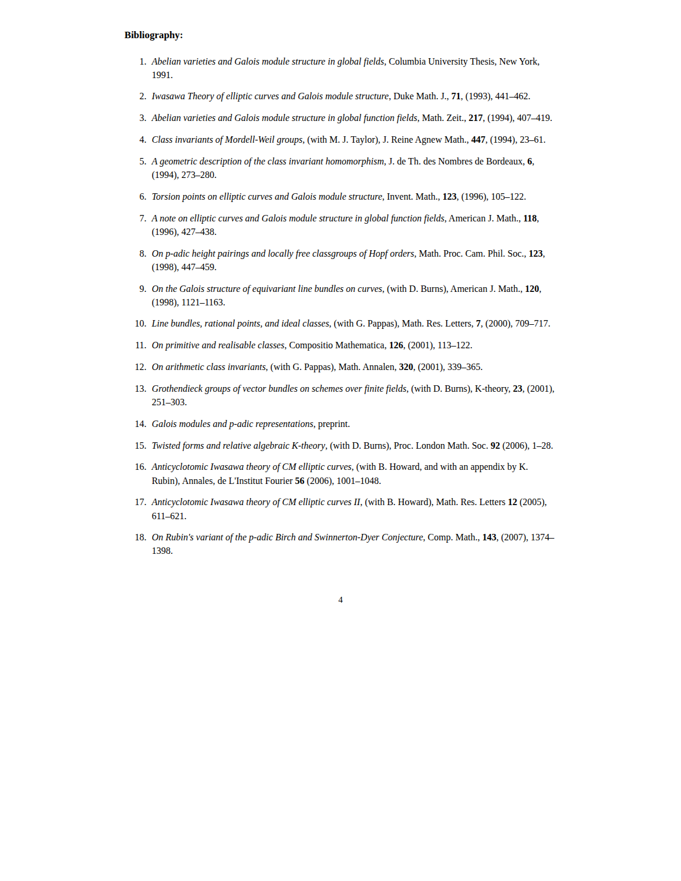Bibliography:
Abelian varieties and Galois module structure in global fields, Columbia University Thesis, New York, 1991.
Iwasawa Theory of elliptic curves and Galois module structure, Duke Math. J., 71, (1993), 441–462.
Abelian varieties and Galois module structure in global function fields, Math. Zeit., 217, (1994), 407–419.
Class invariants of Mordell-Weil groups, (with M. J. Taylor), J. Reine Agnew Math., 447, (1994), 23–61.
A geometric description of the class invariant homomorphism, J. de Th. des Nombres de Bordeaux, 6, (1994), 273–280.
Torsion points on elliptic curves and Galois module structure, Invent. Math., 123, (1996), 105–122.
A note on elliptic curves and Galois module structure in global function fields, American J. Math., 118, (1996), 427–438.
On p-adic height pairings and locally free classgroups of Hopf orders, Math. Proc. Cam. Phil. Soc., 123, (1998), 447–459.
On the Galois structure of equivariant line bundles on curves, (with D. Burns), American J. Math., 120, (1998), 1121–1163.
Line bundles, rational points, and ideal classes, (with G. Pappas), Math. Res. Letters, 7, (2000), 709–717.
On primitive and realisable classes, Compositio Mathematica, 126, (2001), 113–122.
On arithmetic class invariants, (with G. Pappas), Math. Annalen, 320, (2001), 339–365.
Grothendieck groups of vector bundles on schemes over finite fields, (with D. Burns), K-theory, 23, (2001), 251–303.
Galois modules and p-adic representations, preprint.
Twisted forms and relative algebraic K-theory, (with D. Burns), Proc. London Math. Soc. 92 (2006), 1–28.
Anticyclotomic Iwasawa theory of CM elliptic curves, (with B. Howard, and with an appendix by K. Rubin), Annales, de L'Institut Fourier 56 (2006), 1001–1048.
Anticyclotomic Iwasawa theory of CM elliptic curves II, (with B. Howard), Math. Res. Letters 12 (2005), 611–621.
On Rubin's variant of the p-adic Birch and Swinnerton-Dyer Conjecture, Comp. Math., 143, (2007), 1374–1398.
4